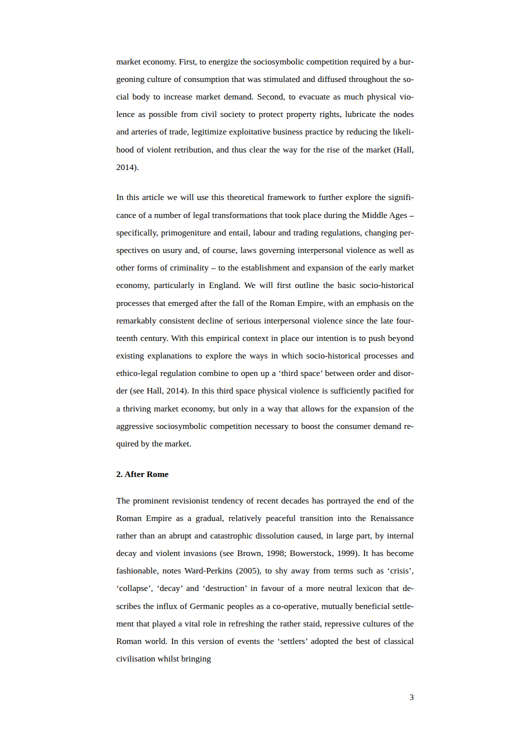market economy. First, to energize the sociosymbolic competition required by a burgeoning culture of consumption that was stimulated and diffused throughout the social body to increase market demand. Second, to evacuate as much physical violence as possible from civil society to protect property rights, lubricate the nodes and arteries of trade, legitimize exploitative business practice by reducing the likelihood of violent retribution, and thus clear the way for the rise of the market (Hall, 2014).
In this article we will use this theoretical framework to further explore the significance of a number of legal transformations that took place during the Middle Ages – specifically, primogeniture and entail, labour and trading regulations, changing perspectives on usury and, of course, laws governing interpersonal violence as well as other forms of criminality – to the establishment and expansion of the early market economy, particularly in England. We will first outline the basic socio-historical processes that emerged after the fall of the Roman Empire, with an emphasis on the remarkably consistent decline of serious interpersonal violence since the late fourteenth century. With this empirical context in place our intention is to push beyond existing explanations to explore the ways in which socio-historical processes and ethico-legal regulation combine to open up a ‘third space’ between order and disorder (see Hall, 2014). In this third space physical violence is sufficiently pacified for a thriving market economy, but only in a way that allows for the expansion of the aggressive sociosymbolic competition necessary to boost the consumer demand required by the market.
2. After Rome
The prominent revisionist tendency of recent decades has portrayed the end of the Roman Empire as a gradual, relatively peaceful transition into the Renaissance rather than an abrupt and catastrophic dissolution caused, in large part, by internal decay and violent invasions (see Brown, 1998; Bowerstock, 1999). It has become fashionable, notes Ward-Perkins (2005), to shy away from terms such as ‘crisis’, ‘collapse’, ‘decay’ and ‘destruction’ in favour of a more neutral lexicon that describes the influx of Germanic peoples as a co-operative, mutually beneficial settlement that played a vital role in refreshing the rather staid, repressive cultures of the Roman world. In this version of events the ‘settlers’ adopted the best of classical civilisation whilst bringing
3